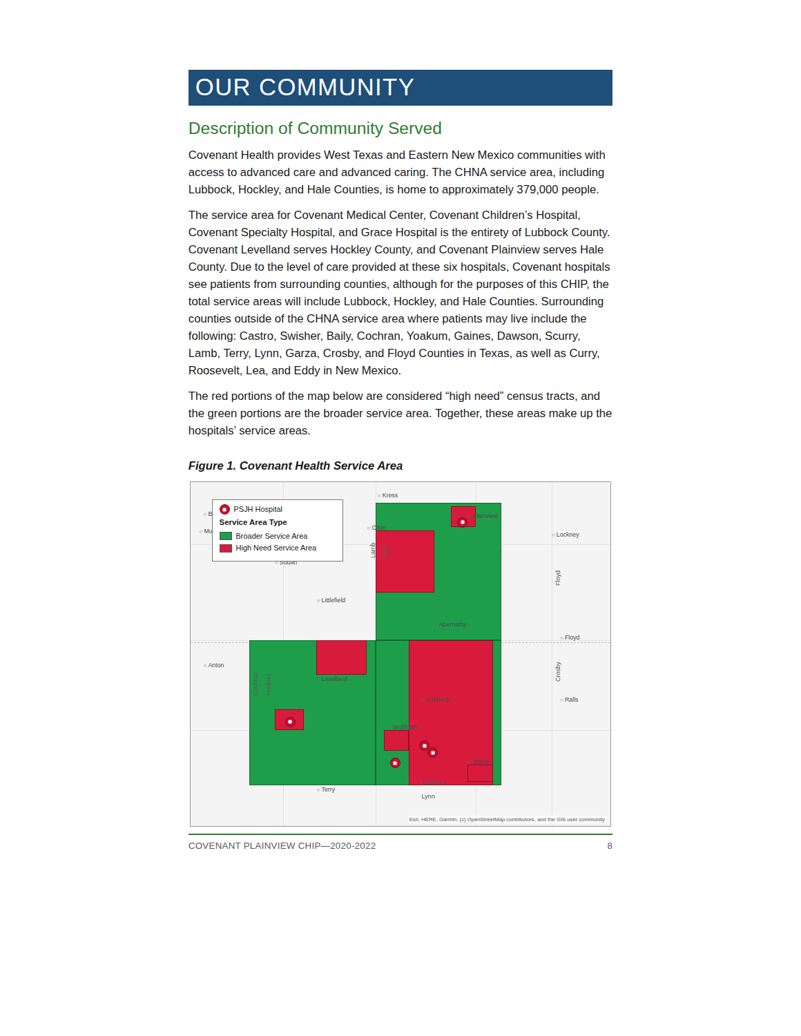OUR COMMUNITY
Description of Community Served
Covenant Health provides West Texas and Eastern New Mexico communities with access to advanced care and advanced caring. The CHNA service area, including Lubbock, Hockley, and Hale Counties, is home to approximately 379,000 people.
The service area for Covenant Medical Center, Covenant Children’s Hospital, Covenant Specialty Hospital, and Grace Hospital is the entirety of Lubbock County. Covenant Levelland serves Hockley County, and Covenant Plainview serves Hale County. Due to the level of care provided at these six hospitals, Covenant hospitals see patients from surrounding counties, although for the purposes of this CHIP, the total service areas will include Lubbock, Hockley, and Hale Counties. Surrounding counties outside of the CHNA service area where patients may live include the following: Castro, Swisher, Baily, Cochran, Yoakum, Gaines, Dawson, Scurry, Lamb, Terry, Lynn, Garza, Crosby, and Floyd Counties in Texas, as well as Curry, Roosevelt, Lea, and Eddy in New Mexico.
The red portions of the map below are considered “high need” census tracts, and the green portions are the broader service area. Together, these areas make up the hospitals’ service areas.
Figure 1. Covenant Health Service Area
PSJH Hospital
Service Area Type
Broader Service Area
High Need Service Area
Kress
Bailey
Muleshoe
Olton
Plainview
Lockney
Sudan
Littlefield
Abernathy
Floyd
Anton
Levelland
Lubbock
Wolfforth
Ralls
Slaton
Terry
Lubbock
Lynn
Lamb
Hale
Floyd
Crosby
Cochran
Hockley
Esri, HERE, Garmin, (c) OpenStreetMap contributors, and the GIS user community
COVENANT PLAINVIEW CHIP—2020-2022 8